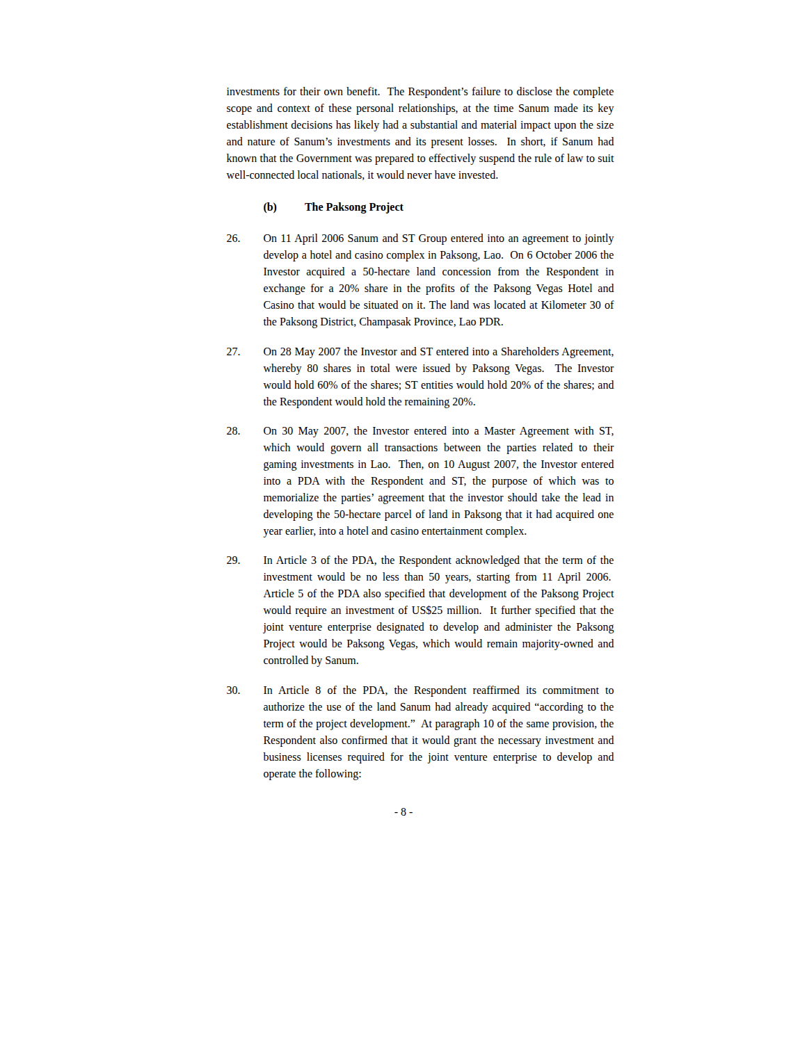investments for their own benefit. The Respondent’s failure to disclose the complete scope and context of these personal relationships, at the time Sanum made its key establishment decisions has likely had a substantial and material impact upon the size and nature of Sanum’s investments and its present losses. In short, if Sanum had known that the Government was prepared to effectively suspend the rule of law to suit well-connected local nationals, it would never have invested.
(b) The Paksong Project
26.
On 11 April 2006 Sanum and ST Group entered into an agreement to jointly develop a hotel and casino complex in Paksong, Lao. On 6 October 2006 the Investor acquired a 50-hectare land concession from the Respondent in exchange for a 20% share in the profits of the Paksong Vegas Hotel and Casino that would be situated on it. The land was located at Kilometer 30 of the Paksong District, Champasak Province, Lao PDR.
27.
On 28 May 2007 the Investor and ST entered into a Shareholders Agreement, whereby 80 shares in total were issued by Paksong Vegas. The Investor would hold 60% of the shares; ST entities would hold 20% of the shares; and the Respondent would hold the remaining 20%.
28.
On 30 May 2007, the Investor entered into a Master Agreement with ST, which would govern all transactions between the parties related to their gaming investments in Lao. Then, on 10 August 2007, the Investor entered into a PDA with the Respondent and ST, the purpose of which was to memorialize the parties’ agreement that the investor should take the lead in developing the 50-hectare parcel of land in Paksong that it had acquired one year earlier, into a hotel and casino entertainment complex.
29.
In Article 3 of the PDA, the Respondent acknowledged that the term of the investment would be no less than 50 years, starting from 11 April 2006. Article 5 of the PDA also specified that development of the Paksong Project would require an investment of US$25 million. It further specified that the joint venture enterprise designated to develop and administer the Paksong Project would be Paksong Vegas, which would remain majority-owned and controlled by Sanum.
30.
In Article 8 of the PDA, the Respondent reaffirmed its commitment to authorize the use of the land Sanum had already acquired “according to the term of the project development.” At paragraph 10 of the same provision, the Respondent also confirmed that it would grant the necessary investment and business licenses required for the joint venture enterprise to develop and operate the following:
- 8 -